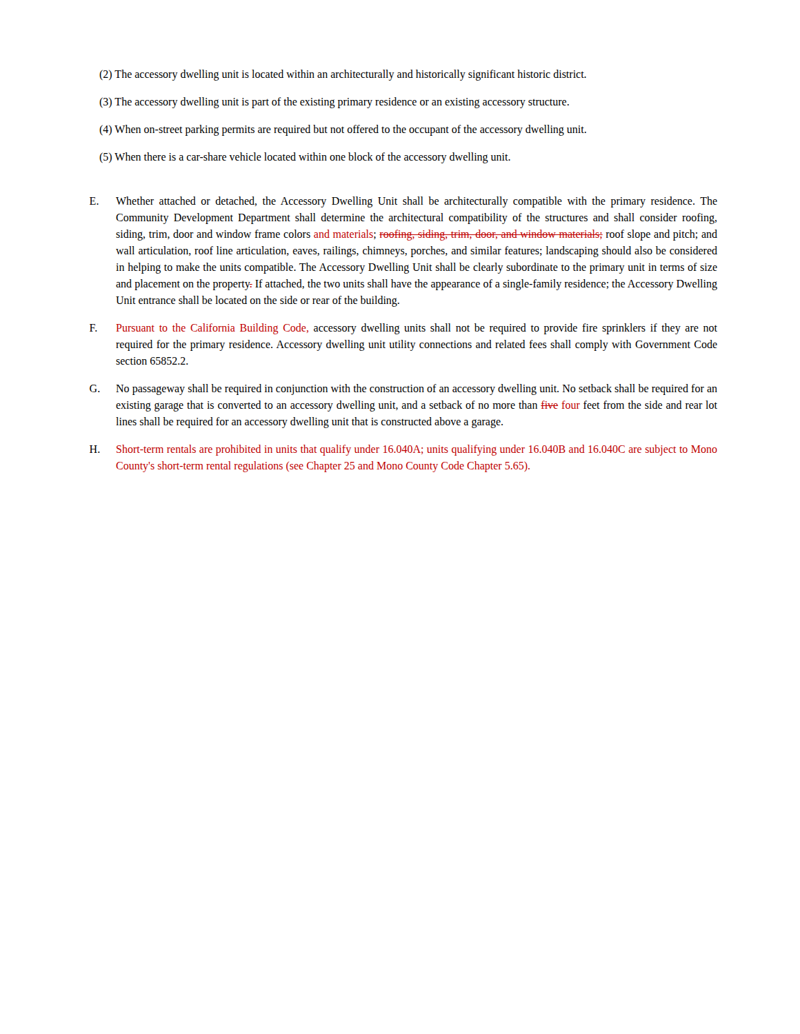(2) The accessory dwelling unit is located within an architecturally and historically significant historic district.
(3) The accessory dwelling unit is part of the existing primary residence or an existing accessory structure.
(4) When on-street parking permits are required but not offered to the occupant of the accessory dwelling unit.
(5) When there is a car-share vehicle located within one block of the accessory dwelling unit.
Whether attached or detached, the Accessory Dwelling Unit shall be architecturally compatible with the primary residence. The Community Development Department shall determine the architectural compatibility of the structures and shall consider roofing, siding, trim, door and window frame colors and materials; roofing, siding, trim, door, and window materials; roof slope and pitch; and wall articulation, roof line articulation, eaves, railings, chimneys, porches, and similar features; landscaping should also be considered in helping to make the units compatible. The Accessory Dwelling Unit shall be clearly subordinate to the primary unit in terms of size and placement on the property. If attached, the two units shall have the appearance of a single-family residence; the Accessory Dwelling Unit entrance shall be located on the side or rear of the building.
Pursuant to the California Building Code, accessory dwelling units shall not be required to provide fire sprinklers if they are not required for the primary residence. Accessory dwelling unit utility connections and related fees shall comply with Government Code section 65852.2.
No passageway shall be required in conjunction with the construction of an accessory dwelling unit. No setback shall be required for an existing garage that is converted to an accessory dwelling unit, and a setback of no more than five four feet from the side and rear lot lines shall be required for an accessory dwelling unit that is constructed above a garage.
Short-term rentals are prohibited in units that qualify under 16.040A; units qualifying under 16.040B and 16.040C are subject to Mono County's short-term rental regulations (see Chapter 25 and Mono County Code Chapter 5.65).